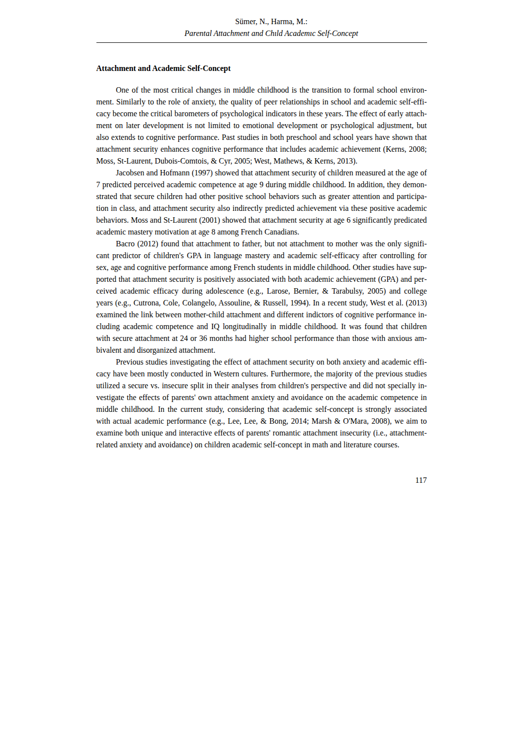Sümer, N., Harma, M.:
Parental Attachment and Chıld Academıc Self-Concept
Attachment and Academic Self-Concept
One of the most critical changes in middle childhood is the transition to formal school environment. Similarly to the role of anxiety, the quality of peer relationships in school and academic self-efficacy become the critical barometers of psychological indicators in these years. The effect of early attachment on later development is not limited to emotional development or psychological adjustment, but also extends to cognitive performance. Past studies in both preschool and school years have shown that attachment security enhances cognitive performance that includes academic achievement (Kerns, 2008; Moss, St-Laurent, Dubois-Comtois, & Cyr, 2005; West, Mathews, & Kerns, 2013).
Jacobsen and Hofmann (1997) showed that attachment security of children measured at the age of 7 predicted perceived academic competence at age 9 during middle childhood. In addition, they demonstrated that secure children had other positive school behaviors such as greater attention and participation in class, and attachment security also indirectly predicted achievement via these positive academic behaviors. Moss and St-Laurent (2001) showed that attachment security at age 6 significantly predicated academic mastery motivation at age 8 among French Canadians.
Bacro (2012) found that attachment to father, but not attachment to mother was the only significant predictor of children's GPA in language mastery and academic self-efficacy after controlling for sex, age and cognitive performance among French students in middle childhood. Other studies have supported that attachment security is positively associated with both academic achievement (GPA) and perceived academic efficacy during adolescence (e.g., Larose, Bernier, & Tarabulsy, 2005) and college years (e.g., Cutrona, Cole, Colangelo, Assouline, & Russell, 1994). In a recent study, West et al. (2013) examined the link between mother-child attachment and different indictors of cognitive performance including academic competence and IQ longitudinally in middle childhood. It was found that children with secure attachment at 24 or 36 months had higher school performance than those with anxious ambivalent and disorganized attachment.
Previous studies investigating the effect of attachment security on both anxiety and academic efficacy have been mostly conducted in Western cultures. Furthermore, the majority of the previous studies utilized a secure vs. insecure split in their analyses from children's perspective and did not specially investigate the effects of parents' own attachment anxiety and avoidance on the academic competence in middle childhood. In the current study, considering that academic self-concept is strongly associated with actual academic performance (e.g., Lee, Lee, & Bong, 2014; Marsh & O'Mara, 2008), we aim to examine both unique and interactive effects of parents' romantic attachment insecurity (i.e., attachment-related anxiety and avoidance) on children academic self-concept in math and literature courses.
117